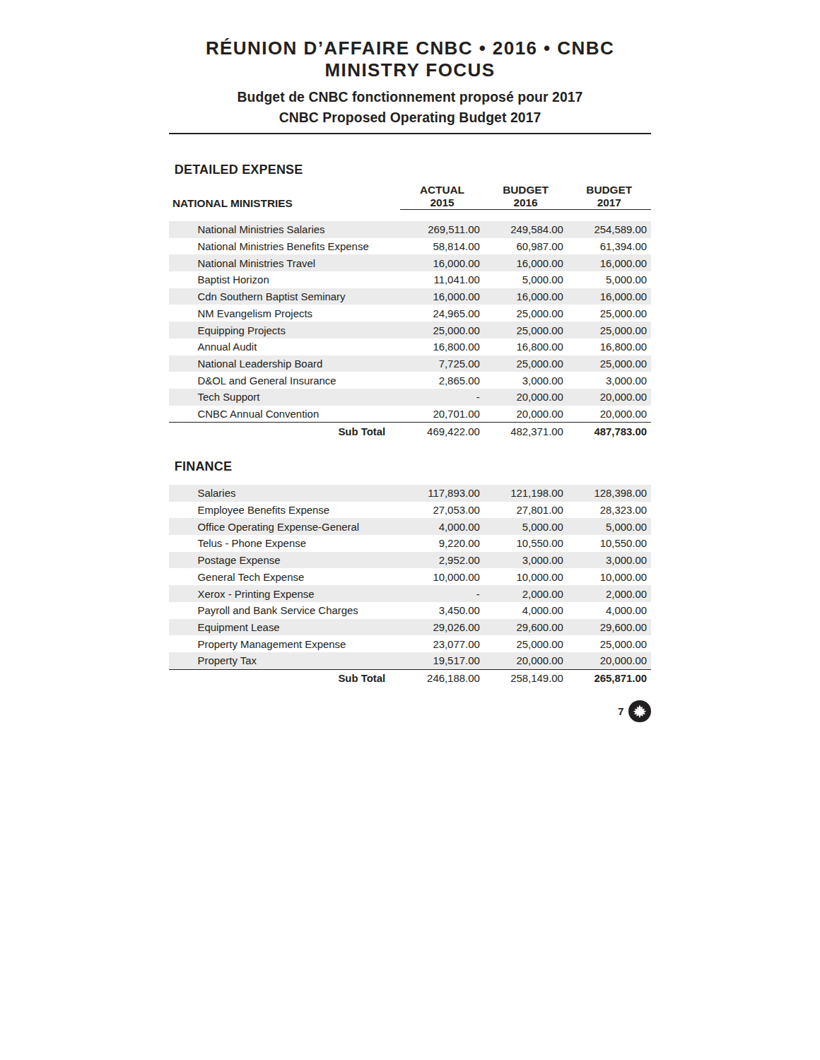RÉUNION D’AFFAIRE CNBC • 2016 • CNBC MINISTRY FOCUS
Budget de CNBC fonctionnement proposé pour 2017
CNBC Proposed Operating Budget 2017
DETAILED EXPENSE
| | ACTUAL | BUDGET | BUDGET |
| NATIONAL MINISTRIES | 2015 | 2016 | 2017 |
| National Ministries Salaries | 269,511.00 | 249,584.00 | 254,589.00 |
| National Ministries Benefits Expense | 58,814.00 | 60,987.00 | 61,394.00 |
| National Ministries Travel | 16,000.00 | 16,000.00 | 16,000.00 |
| Baptist Horizon | 11,041.00 | 5,000.00 | 5,000.00 |
| Cdn Southern Baptist Seminary | 16,000.00 | 16,000.00 | 16,000.00 |
| NM Evangelism Projects | 24,965.00 | 25,000.00 | 25,000.00 |
| Equipping Projects | 25,000.00 | 25,000.00 | 25,000.00 |
| Annual Audit | 16,800.00 | 16,800.00 | 16,800.00 |
| National Leadership Board | 7,725.00 | 25,000.00 | 25,000.00 |
| D&OL and General Insurance | 2,865.00 | 3,000.00 | 3,000.00 |
| Tech Support | - | 20,000.00 | 20,000.00 |
| CNBC Annual Convention | 20,701.00 | 20,000.00 | 20,000.00 |
| Sub Total | 469,422.00 | 482,371.00 | 487,783.00 |
FINANCE
| Salaries | 117,893.00 | 121,198.00 | 128,398.00 |
| Employee Benefits Expense | 27,053.00 | 27,801.00 | 28,323.00 |
| Office Operating Expense-General | 4,000.00 | 5,000.00 | 5,000.00 |
| Telus - Phone Expense | 9,220.00 | 10,550.00 | 10,550.00 |
| Postage Expense | 2,952.00 | 3,000.00 | 3,000.00 |
| General Tech Expense | 10,000.00 | 10,000.00 | 10,000.00 |
| Xerox - Printing Expense | - | 2,000.00 | 2,000.00 |
| Payroll and Bank Service Charges | 3,450.00 | 4,000.00 | 4,000.00 |
| Equipment Lease | 29,026.00 | 29,600.00 | 29,600.00 |
| Property Management Expense | 23,077.00 | 25,000.00 | 25,000.00 |
| Property Tax | 19,517.00 | 20,000.00 | 20,000.00 |
| Sub Total | 246,188.00 | 258,149.00 | 265,871.00 |
7